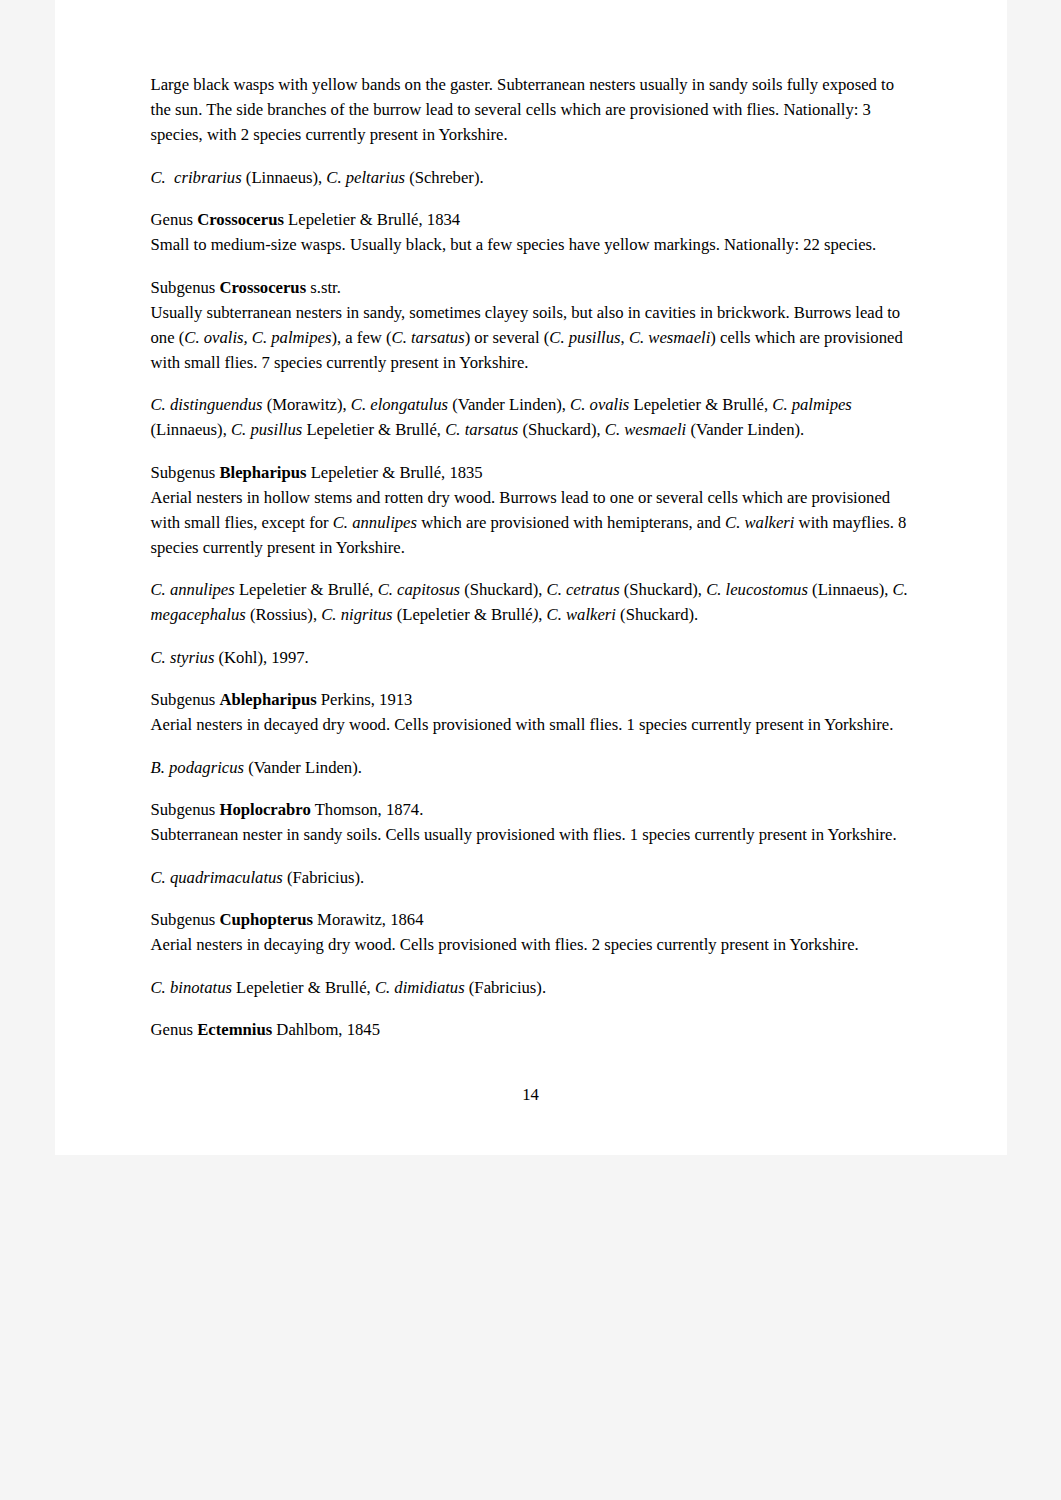Large black wasps with yellow bands on the gaster. Subterranean nesters usually in sandy soils fully exposed to the sun. The side branches of the burrow lead to several cells which are provisioned with flies. Nationally: 3 species, with 2 species currently present in Yorkshire.
C. cribrarius (Linnaeus), C. peltarius (Schreber).
Genus Crossocerus Lepeletier & Brullé, 1834
Small to medium-size wasps. Usually black, but a few species have yellow markings. Nationally: 22 species.
Subgenus Crossocerus s.str.
Usually subterranean nesters in sandy, sometimes clayey soils, but also in cavities in brickwork. Burrows lead to one (C. ovalis, C. palmipes), a few (C. tarsatus) or several (C. pusillus, C. wesmaeli) cells which are provisioned with small flies. 7 species currently present in Yorkshire.
C. distinguendus (Morawitz), C. elongatulus (Vander Linden), C. ovalis Lepeletier & Brullé, C. palmipes (Linnaeus), C. pusillus Lepeletier & Brullé, C. tarsatus (Shuckard), C. wesmaeli (Vander Linden).
Subgenus Blepharipus Lepeletier & Brullé, 1835
Aerial nesters in hollow stems and rotten dry wood. Burrows lead to one or several cells which are provisioned with small flies, except for C. annulipes which are provisioned with hemipterans, and C. walkeri with mayflies. 8 species currently present in Yorkshire.
C. annulipes Lepeletier & Brullé, C. capitosus (Shuckard), C. cetratus (Shuckard), C. leucostomus (Linnaeus), C. megacephalus (Rossius), C. nigritus (Lepeletier & Brullé), C. walkeri (Shuckard).
C. styrius (Kohl), 1997.
Subgenus Ablepharipus Perkins, 1913
Aerial nesters in decayed dry wood. Cells provisioned with small flies. 1 species currently present in Yorkshire.
B. podagricus (Vander Linden).
Subgenus Hoplocrabro Thomson, 1874.
Subterranean nester in sandy soils. Cells usually provisioned with flies. 1 species currently present in Yorkshire.
C. quadrimaculatus (Fabricius).
Subgenus Cuphopterus Morawitz, 1864
Aerial nesters in decaying dry wood. Cells provisioned with flies. 2 species currently present in Yorkshire.
C. binotatus Lepeletier & Brullé, C. dimidiatus (Fabricius).
Genus Ectemnius Dahlbom, 1845
14